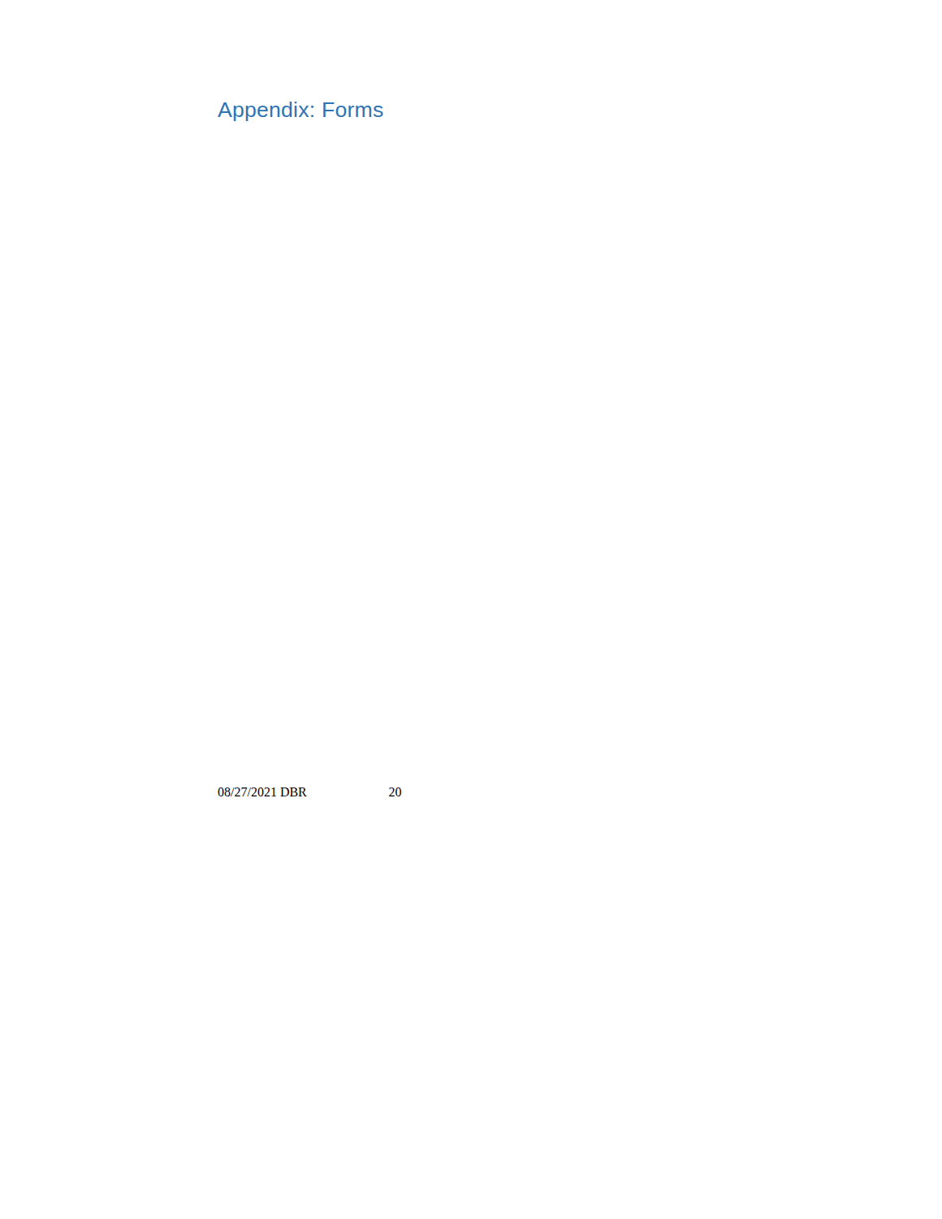Appendix: Forms
08/27/2021 DBR 20